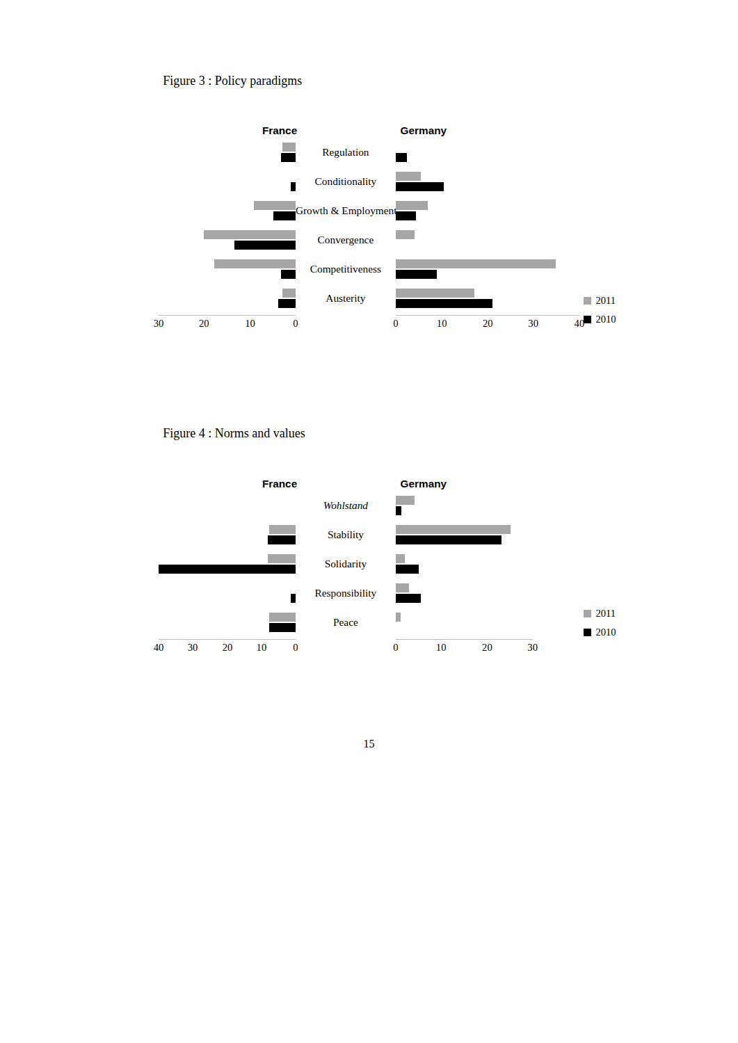Figure 3 : Policy paradigms
France Germany
Regulation
Conditionality
Growth & Employment
Convergence
Competitiveness
Austerity
30 20 10 0
0 10 20 30 40
2011
2010
Figure 4 : Norms and values
France Germany
Wohlstand
Stability
Solidarity
Responsibility
Peace
40 30 20 10 0
0 10 20 30
2011
2010
15